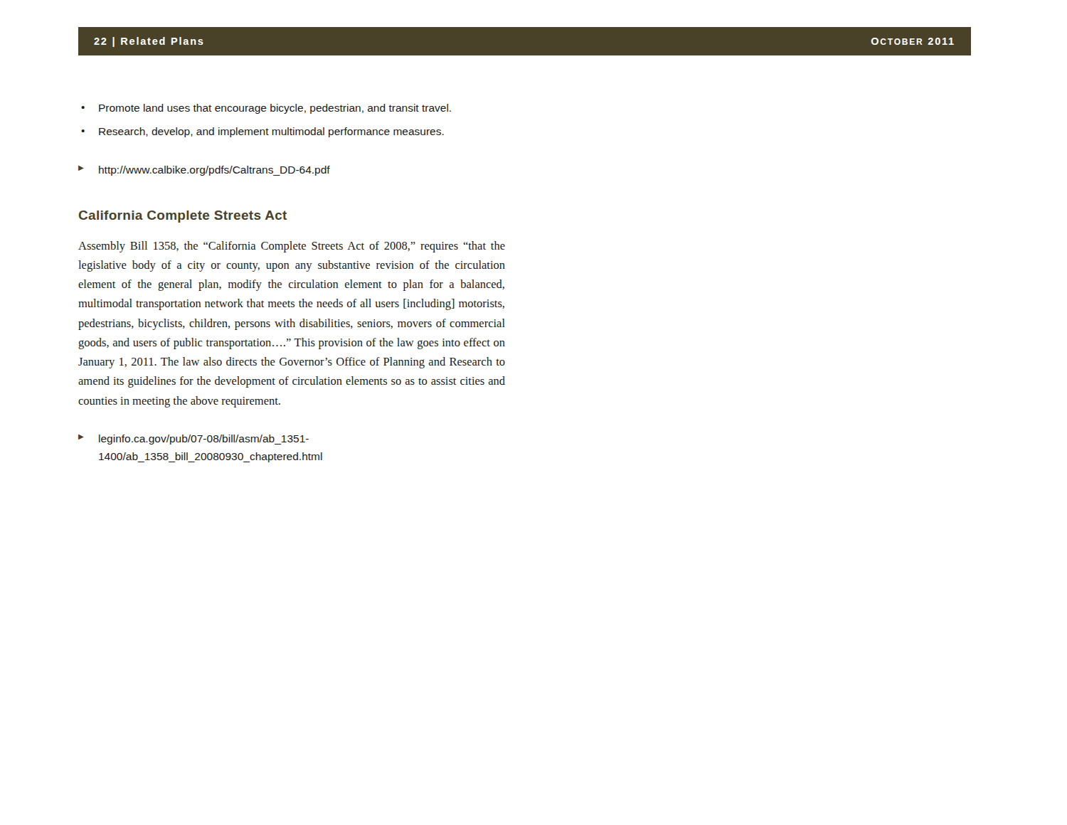22 | Related Plans
OCTOBER 2011
Promote land uses that encourage bicycle, pedestrian, and transit travel.
Research, develop, and implement multimodal performance measures.
http://www.calbike.org/pdfs/Caltrans_DD-64.pdf
California Complete Streets Act
Assembly Bill 1358, the “California Complete Streets Act of 2008,” requires “that the legislative body of a city or county, upon any substantive revision of the circulation element of the general plan, modify the circulation element to plan for a balanced, multimodal transportation network that meets the needs of all users [including] motorists, pedestrians, bicyclists, children, persons with disabilities, seniors, movers of commercial goods, and users of public transportation….” This provision of the law goes into effect on January 1, 2011. The law also directs the Governor’s Office of Planning and Research to amend its guidelines for the development of circulation elements so as to assist cities and counties in meeting the above requirement.
leginfo.ca.gov/pub/07-08/bill/asm/ab_1351-
1400/ab_1358_bill_20080930_chaptered.html